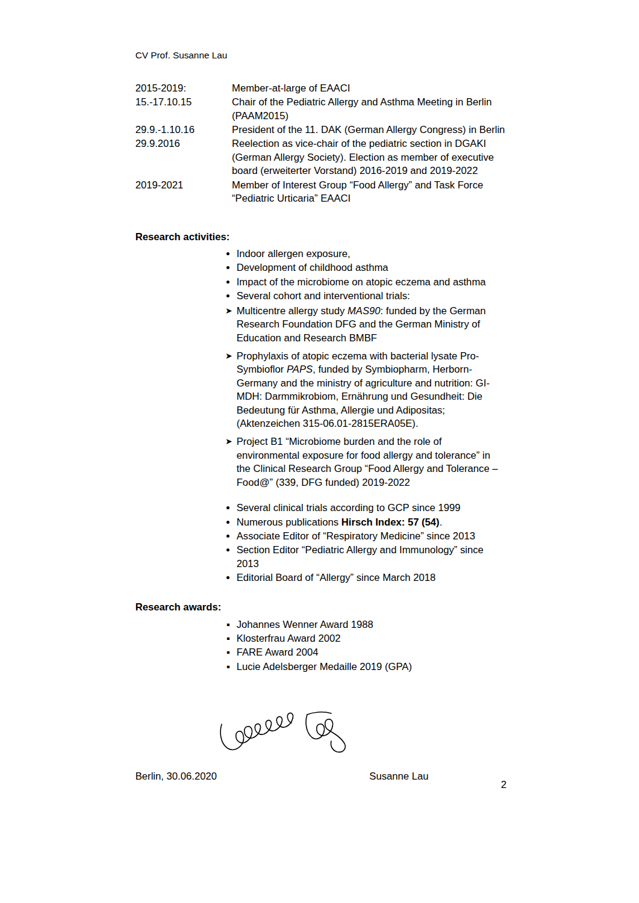CV Prof. Susanne Lau
| 2015-2019: | Member-at-large of EAACI |
| 15.-17.10.15 | Chair of the Pediatric Allergy and Asthma Meeting in Berlin (PAAM2015) |
| 29.9.-1.10.16 | President of the 11. DAK (German Allergy Congress) in Berlin |
| 29.9.2016 | Reelection as vice-chair of the pediatric section in DGAKI (German Allergy Society). Election as member of executive board (erweiterter Vorstand) 2016-2019 and 2019-2022 |
| 2019-2021 | Member of Interest Group “Food Allergy” and Task Force “Pediatric Urticaria” EAACI |
Research activities:
Indoor allergen exposure,
Development of childhood asthma
Impact of the microbiome on atopic eczema and asthma
Several cohort and interventional trials:
Multicentre allergy study MAS90: funded by the German Research Foundation DFG and the German Ministry of Education and Research BMBF
Prophylaxis of atopic eczema with bacterial lysate Pro-Symbioflor PAPS, funded by Symbiopharm, Herborn-Germany and the ministry of agriculture and nutrition: GI-MDH: Darmmikrobiom, Ernährung und Gesundheit: Die Bedeutung für Asthma, Allergie und Adipositas; (Aktenzeichen 315-06.01-2815ERA05E).
Project B1 “Microbiome burden and the role of environmental exposure for food allergy and tolerance” in the Clinical Research Group “Food Allergy and Tolerance – Food@” (339, DFG funded) 2019-2022
Several clinical trials according to GCP since 1999
Numerous publications Hirsch Index: 57 (54).
Associate Editor of “Respiratory Medicine” since 2013
Section Editor “Pediatric Allergy and Immunology” since 2013
Editorial Board of “Allergy” since March 2018
Research awards:
Johannes Wenner Award 1988
Klosterfrau Award 2002
FARE Award 2004
Lucie Adelsberger Medaille 2019 (GPA)
Berlin, 30.06.2020
Susanne Lau
2